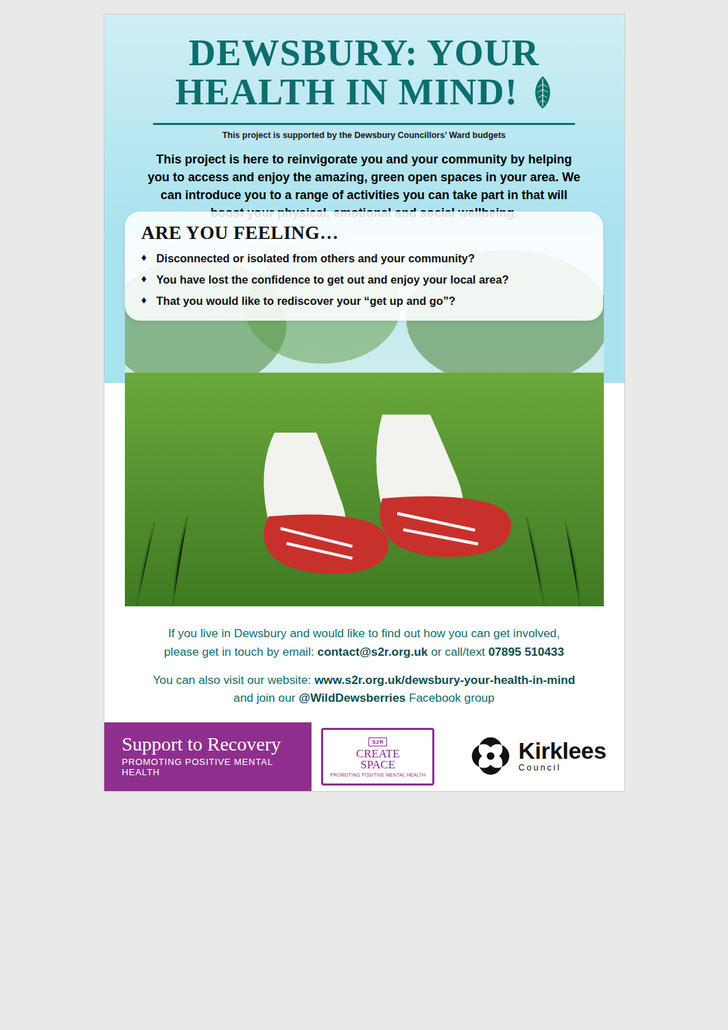Dewsbury: Your
Health in Mind!
This project is supported by the Dewsbury Councillors’ Ward budgets
This project is here to reinvigorate you and your community by helping you to access and enjoy the amazing, green open spaces in your area. We can introduce you to a range of activities you can take part in that will boost your physical, emotional and social wellbeing.
Are you feeling…
Disconnected or isolated from others and your community?
You have lost the confidence to get out and enjoy your local area?
That you would like to rediscover your “get up and go”?
If you live in Dewsbury and would like to find out how you can get involved,
please get in touch by email: contact@s2r.org.uk or call/text 07895 510433
You can also visit our website: www.s2r.org.uk/dewsbury-your-health-in-mind
and join our @WildDewsberries Facebook group
Support to Recovery
Promoting Positive Mental Health
S2R
Create
Space
Promoting Positive Mental Health
Kirklees Council